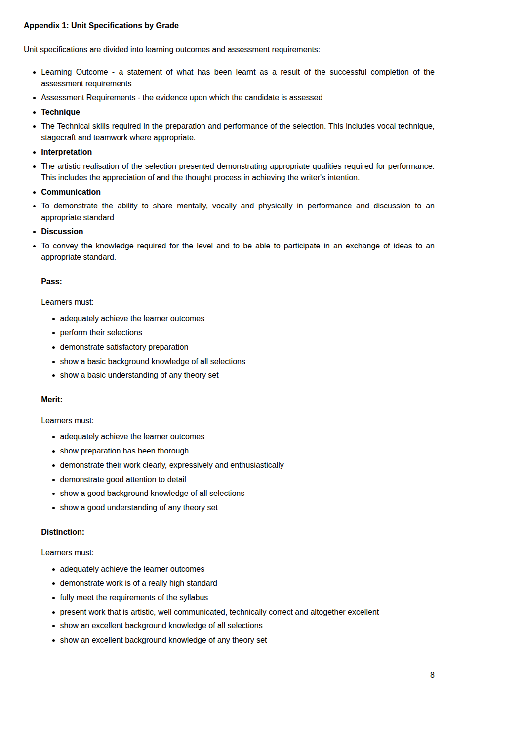Appendix 1: Unit Specifications by Grade
Unit specifications are divided into learning outcomes and assessment requirements:
Learning Outcome - a statement of what has been learnt as a result of the successful completion of the assessment requirements
Assessment Requirements - the evidence upon which the candidate is assessed
Technique
The Technical skills required in the preparation and performance of the selection. This includes vocal technique, stagecraft and teamwork where appropriate.
Interpretation
The artistic realisation of the selection presented demonstrating appropriate qualities required for performance. This includes the appreciation of and the thought process in achieving the writer's intention.
Communication
To demonstrate the ability to share mentally, vocally and physically in performance and discussion to an appropriate standard
Discussion
To convey the knowledge required for the level and to be able to participate in an exchange of ideas to an appropriate standard.
Pass:
Learners must:
adequately achieve the learner outcomes
perform their selections
demonstrate satisfactory preparation
show a basic background knowledge of all selections
show a basic understanding of any theory set
Merit:
Learners must:
adequately achieve the learner outcomes
show preparation has been thorough
demonstrate their work clearly, expressively and enthusiastically
demonstrate good attention to detail
show a good background knowledge of all selections
show a good understanding of any theory set
Distinction:
Learners must:
adequately achieve the learner outcomes
demonstrate work is of a really high standard
fully meet the requirements of the syllabus
present work that is artistic, well communicated, technically correct and altogether excellent
show an excellent background knowledge of all selections
show an excellent background knowledge of any theory set
8